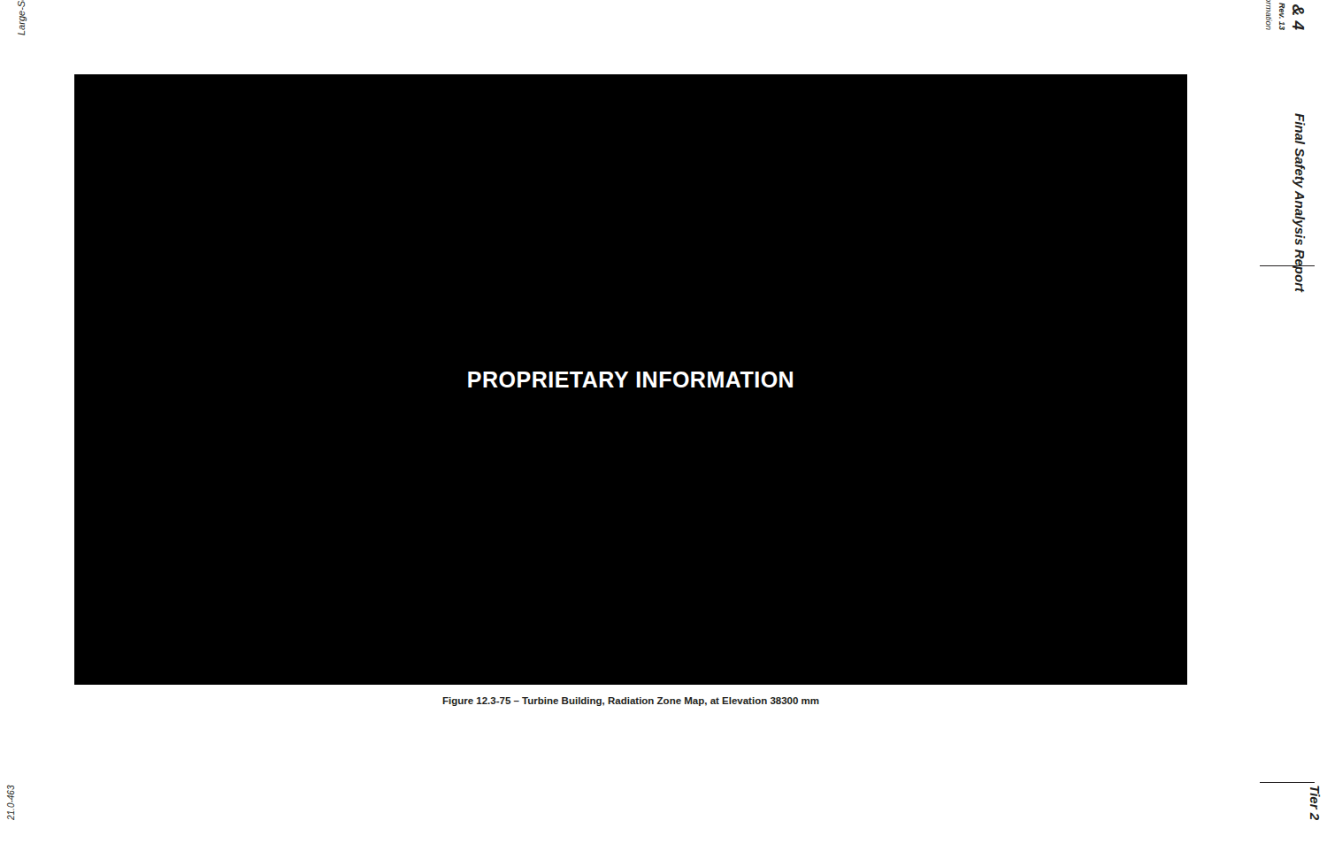Large-Scale Drawings
21.0-463
STP 3 & 4
Rev. 13
Proprietary Information
Final Safety Analysis Report
Tier 2
PROPRIETARY INFORMATION
Figure 12.3-75 – Turbine Building, Radiation Zone Map, at Elevation 38300 mm